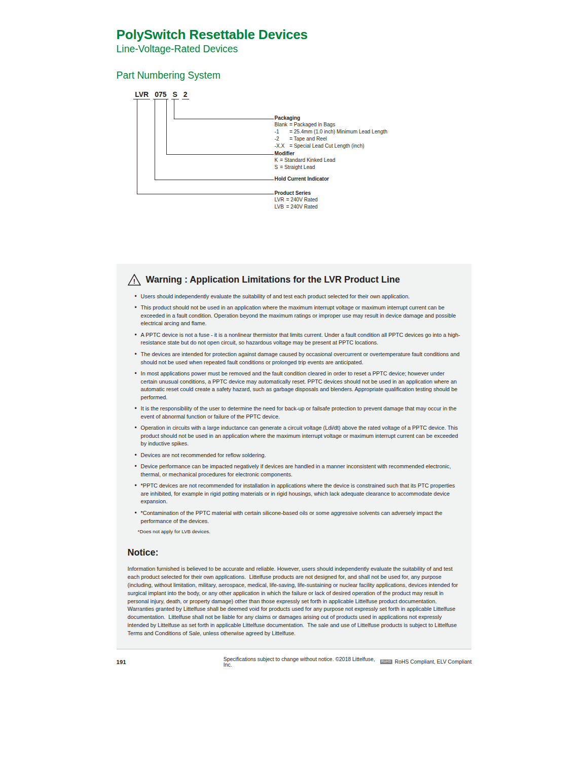PolySwitch Resettable Devices
Line-Voltage-Rated Devices
Part Numbering System
LVR 075 S 2
Packaging
| Blank | = Packaged in Bags |
| -1 | = 25.4mm (1.0 inch) Minimum Lead Length |
| -2 | = Tape and Reel |
| -X.X | = Special Lead Cut Length (inch) |
Modifier
| K | = Standard Kinked Lead |
| S | = Straight Lead |
Hold Current Indicator
Product Series
| LVR | = 240V Rated |
| LVB | = 240V Rated |
!
Warning : Application Limitations for the LVR Product Line
Users should independently evaluate the suitability of and test each product selected for their own application.
This product should not be used in an application where the maximum interrupt voltage or maximum interrupt current can be exceeded in a fault condition. Operation beyond the maximum ratings or improper use may result in device damage and possible electrical arcing and flame.
A PPTC device is not a fuse - it is a nonlinear thermistor that limits current. Under a fault condition all PPTC devices go into a high-resistance state but do not open circuit, so hazardous voltage may be present at PPTC locations.
The devices are intended for protection against damage caused by occasional overcurrent or overtemperature fault conditions and should not be used when repeated fault conditions or prolonged trip events are anticipated.
In most applications power must be removed and the fault condition cleared in order to reset a PPTC device; however under certain unusual conditions, a PPTC device may automatically reset. PPTC devices should not be used in an application where an automatic reset could create a safety hazard, such as garbage disposals and blenders. Appropriate qualification testing should be performed.
It is the responsibility of the user to determine the need for back-up or failsafe protection to prevent damage that may occur in the event of abnormal function or failure of the PPTC device.
Operation in circuits with a large inductance can generate a circuit voltage (Ldi/dt) above the rated voltage of a PPTC device. This product should not be used in an application where the maximum interrupt voltage or maximum interrupt current can be exceeded by inductive spikes.
Devices are not recommended for reflow soldering.
Device performance can be impacted negatively if devices are handled in a manner inconsistent with recommended electronic, thermal, or mechanical procedures for electronic components.
*PPTC devices are not recommended for installation in applications where the device is constrained such that its PTC properties are inhibited, for example in rigid potting materials or in rigid housings, which lack adequate clearance to accommodate device expansion.
*Contamination of the PPTC material with certain silicone-based oils or some aggressive solvents can adversely impact the performance of the devices.
*Does not apply for LVB devices.
Notice:
Information furnished is believed to be accurate and reliable. However, users should independently evaluate the suitability of and test each product selected for their own applications. Littelfuse products are not designed for, and shall not be used for, any purpose (including, without limitation, military, aerospace, medical, life-saving, life-sustaining or nuclear facility applications, devices intended for surgical implant into the body, or any other application in which the failure or lack of desired operation of the product may result in personal injury, death, or property damage) other than those expressly set forth in applicable Littelfuse product documentation. Warranties granted by Littelfuse shall be deemed void for products used for any purpose not expressly set forth in applicable Littelfuse documentation. Littelfuse shall not be liable for any claims or damages arising out of products used in applications not expressly intended by Littelfuse as set forth in applicable Littelfuse documentation. The sale and use of Littelfuse products is subject to Littelfuse Terms and Conditions of Sale, unless otherwise agreed by Littelfuse.
191
Specifications subject to change without notice. ©2018 Littelfuse, Inc.
RoHSRoHS Compliant, ELV Compliant